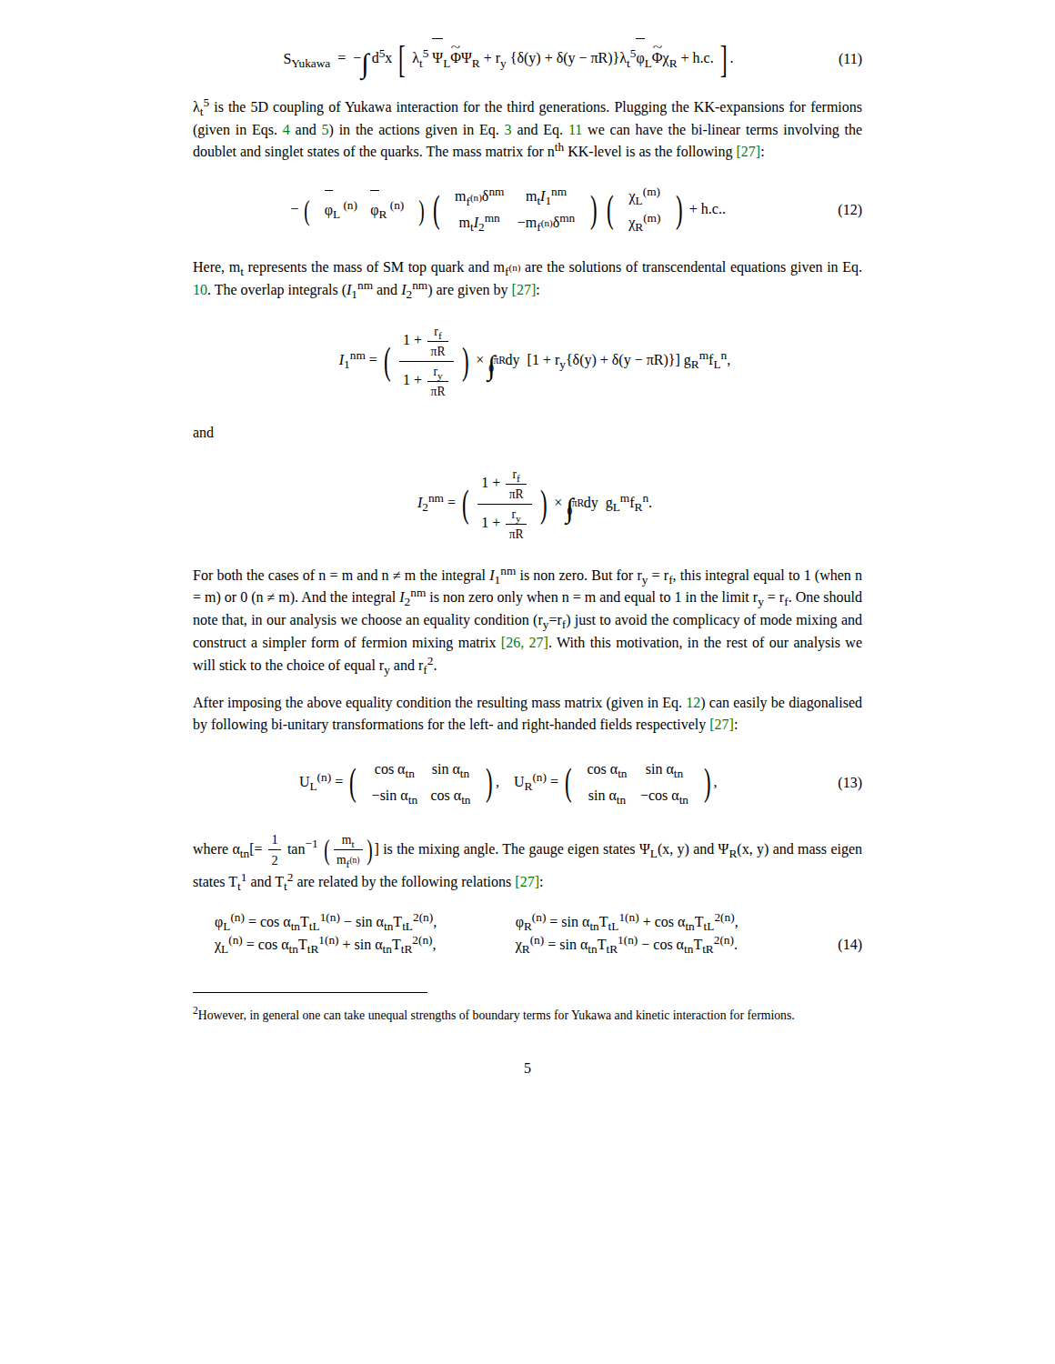SYukawa = −∫d5x [ λt5 ΨLΦ~ΨR + ry {δ(y) + δ(y − πR)}λt5φLΦ~χR + h.c. ].
(11)
λt5 is the 5D coupling of Yukawa interaction for the third generations. Plugging the KK-expansions for fermions (given in Eqs. 4 and 5) in the actions given in Eq. 3 and Eq. 11 we can have the bi-linear terms involving the doublet and singlet states of the quarks. The mass matrix for nth KK-level is as the following [27]:
− (
| φ L (n) | φ R (n) |
) (
| m f (n) δ nm | m t I 1 nm |
| m t I 2 mn | −m f (n) δ mn |
) (
| χ L (m) |
| χ R (m) |
) + h.c..
(12)
Here, mt represents the mass of SM top quark and mf(n) are the solutions of transcendental equations given in Eq. 10. The overlap integrals (I1nm and I2nm) are given by [27]:
I1nm = ( 1 + rf πR 1 + ry πR ) × ∫πR 0 dy [1 + ry{δ(y) + δ(y − πR)}] gRmfLn,
and
I2nm = ( 1 + rf πR 1 + ry πR ) × ∫πR 0 dy gLmfRn.
For both the cases of n = m and n ≠ m the integral I1nm is non zero. But for ry = rf, this integral equal to 1 (when n = m) or 0 (n ≠ m). And the integral I2nm is non zero only when n = m and equal to 1 in the limit ry = rf. One should note that, in our analysis we choose an equality condition (ry=rf) just to avoid the complicacy of mode mixing and construct a simpler form of fermion mixing matrix [26, 27]. With this motivation, in the rest of our analysis we will stick to the choice of equal ry and rf2.
After imposing the above equality condition the resulting mass matrix (given in Eq. 12) can easily be diagonalised by following bi-unitary transformations for the left- and right-handed fields respectively [27]:
UL(n) = (
| cos α tn | sin α tn |
| −sin α tn | cos α tn |
), UR(n) = (
| cos α tn | sin α tn |
| sin α tn | −cos α tn |
),
(13)
where αtn[= 12 tan−1 (mt mf(n))] is the mixing angle. The gauge eigen states ΨL(x, y) and ΨR(x, y) and mass eigen states Tt1 and Tt2 are related by the following relations [27]:
φL(n) = cos αtnTtL1(n) − sin αtnTtL2(n),
φR(n) = sin αtnTtL1(n) + cos αtnTtL2(n),
χL(n) = cos αtnTtR1(n) + sin αtnTtR2(n),
χR(n) = sin αtnTtR1(n) − cos αtnTtR2(n).
(14)
2However, in general one can take unequal strengths of boundary terms for Yukawa and kinetic interaction for fermions.
5